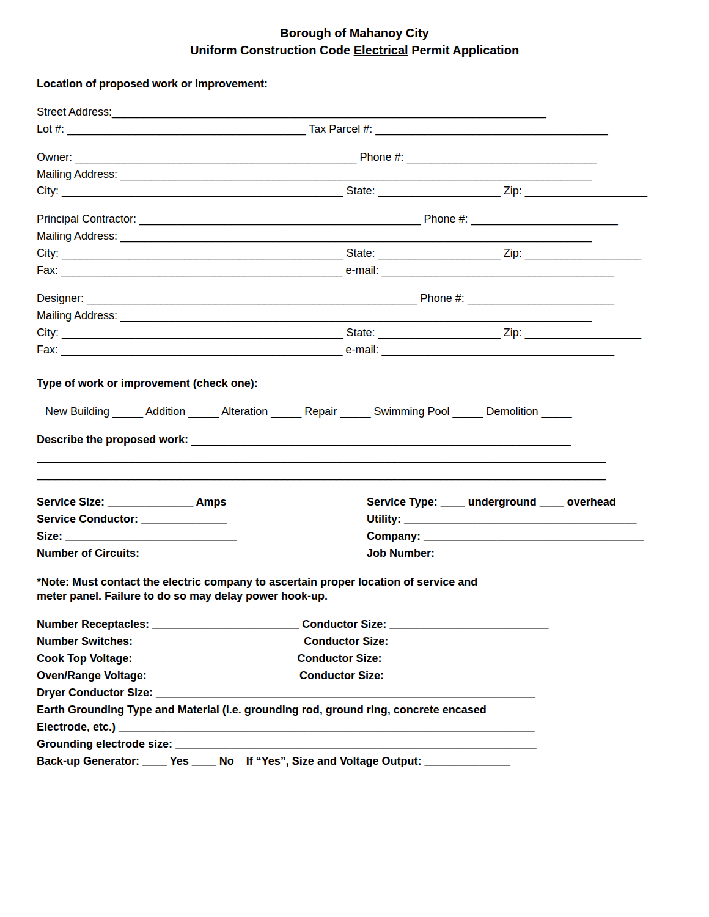Borough of Mahanoy City
Uniform Construction Code Electrical Permit Application
Location of proposed work or improvement:
Street Address:_______________________________________________________________________
Lot #: _______________________________________ Tax Parcel #: ______________________________________
Owner: ______________________________________________ Phone #: _______________________________
Mailing Address: _____________________________________________________________________________
City: ______________________________________________ State: ____________________ Zip: ____________________
Principal Contractor: ______________________________________________ Phone #: ________________________
Mailing Address: _____________________________________________________________________________
City: ______________________________________________ State: ____________________ Zip: ___________________
Fax: ______________________________________________ e-mail: ______________________________________
Designer: ______________________________________________________ Phone #: ________________________
Mailing Address: _____________________________________________________________________________
City: ______________________________________________ State: ____________________ Zip: ___________________
Fax: ______________________________________________ e-mail: ______________________________________
Type of work or improvement (check one):
New Building _____ Addition _____ Alteration _____ Repair _____ Swimming Pool _____ Demolition _____
Describe the proposed work: ______________________________________________________________
_____________________________________________________________________________________________
_____________________________________________________________________________________________
Service Size: ______________ Amps
Service Conductor: ______________
Size: ____________________________
Number of Circuits: ______________
Service Type: ____ underground ____ overhead
Utility: ______________________________________
Company: ____________________________________
Job Number: __________________________________
*Note: Must contact the electric company to ascertain proper location of service and
meter panel. Failure to do so may delay power hook-up.
Number Receptacles: ________________________ Conductor Size: __________________________
Number Switches: ___________________________ Conductor Size: __________________________
Cook Top Voltage: __________________________ Conductor Size: __________________________
Oven/Range Voltage: ________________________ Conductor Size: __________________________
Dryer Conductor Size: ______________________________________________________________
Earth Grounding Type and Material (i.e. grounding rod, ground ring, concrete encased
Electrode, etc.) ____________________________________________________________________
Grounding electrode size: ___________________________________________________________
Back-up Generator: ____ Yes ____ No If “Yes”, Size and Voltage Output: ______________